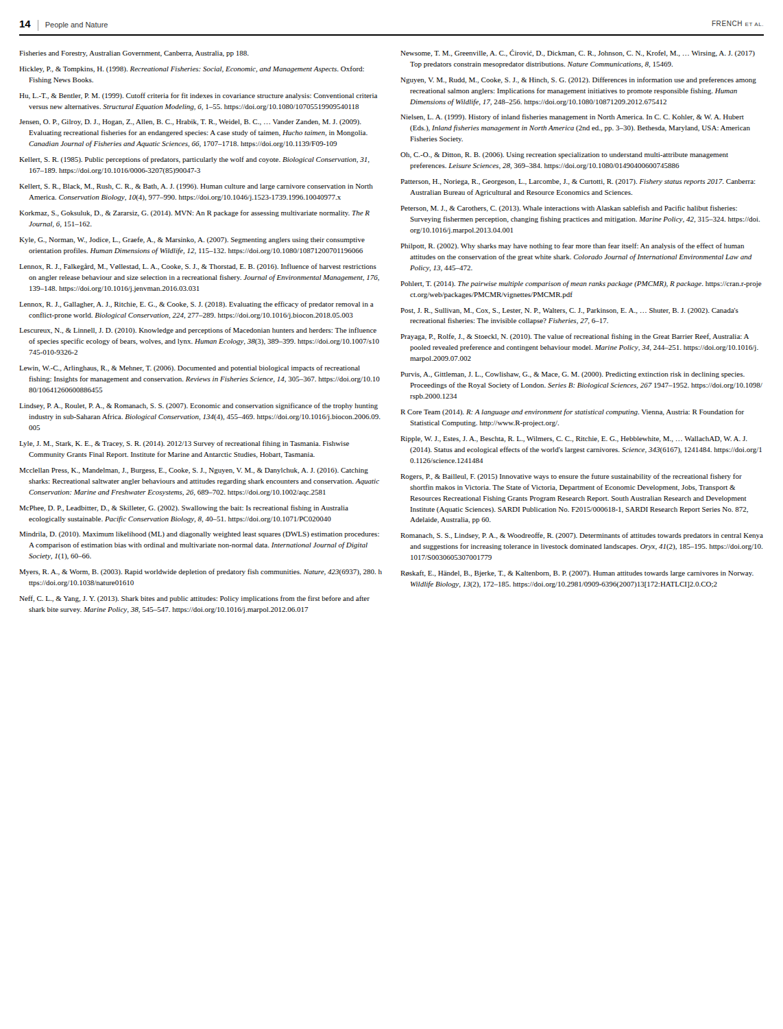14 People and Nature
FRENCH ET AL.
Fisheries and Forestry, Australian Government, Canberra, Australia, pp 188.
Hickley, P., & Tompkins, H. (1998). Recreational Fisheries: Social, Economic, and Management Aspects. Oxford: Fishing News Books.
Hu, L.-T., & Bentler, P. M. (1999). Cutoff criteria for fit indexes in covariance structure analysis: Conventional criteria versus new alternatives. Structural Equation Modeling, 6, 1–55. https://doi.org/10.1080/10705519909540118
Jensen, O. P., Gilroy, D. J., Hogan, Z., Allen, B. C., Hrabik, T. R., Weidel, B. C., … Vander Zanden, M. J. (2009). Evaluating recreational fisheries for an endangered species: A case study of taimen, Hucho taimen, in Mongolia. Canadian Journal of Fisheries and Aquatic Sciences, 66, 1707–1718. https://doi.org/10.1139/F09-109
Kellert, S. R. (1985). Public perceptions of predators, particularly the wolf and coyote. Biological Conservation, 31, 167–189. https://doi.org/10.1016/0006-3207(85)90047-3
Kellert, S. R., Black, M., Rush, C. R., & Bath, A. J. (1996). Human culture and large carnivore conservation in North America. Conservation Biology, 10(4), 977–990. https://doi.org/10.1046/j.1523-1739.1996.10040977.x
Korkmaz, S., Goksuluk, D., & Zararsiz, G. (2014). MVN: An R package for assessing multivariate normality. The R Journal, 6, 151–162.
Kyle, G., Norman, W., Jodice, L., Graefe, A., & Marsinko, A. (2007). Segmenting anglers using their consumptive orientation profiles. Human Dimensions of Wildlife, 12, 115–132. https://doi.org/10.1080/10871200701196066
Lennox, R. J., Falkegård, M., Vøllestad, L. A., Cooke, S. J., & Thorstad, E. B. (2016). Influence of harvest restrictions on angler release behaviour and size selection in a recreational fishery. Journal of Environmental Management, 176, 139–148. https://doi.org/10.1016/j.jenvman.2016.03.031
Lennox, R. J., Gallagher, A. J., Ritchie, E. G., & Cooke, S. J. (2018). Evaluating the efficacy of predator removal in a conflict-prone world. Biological Conservation, 224, 277–289. https://doi.org/10.1016/j.biocon.2018.05.003
Lescureux, N., & Linnell, J. D. (2010). Knowledge and perceptions of Macedonian hunters and herders: The influence of species specific ecology of bears, wolves, and lynx. Human Ecology, 38(3), 389–399. https://doi.org/10.1007/s10745-010-9326-2
Lewin, W.-C., Arlinghaus, R., & Mehner, T. (2006). Documented and potential biological impacts of recreational fishing: Insights for management and conservation. Reviews in Fisheries Science, 14, 305–367. https://doi.org/10.1080/10641260600886455
Lindsey, P. A., Roulet, P. A., & Romanach, S. S. (2007). Economic and conservation significance of the trophy hunting industry in sub-Saharan Africa. Biological Conservation, 134(4), 455–469. https://doi.org/10.1016/j.biocon.2006.09.005
Lyle, J. M., Stark, K. E., & Tracey, S. R. (2014). 2012/13 Survey of recreational fihing in Tasmania. Fishwise Community Grants Final Report. Institute for Marine and Antarctic Studies, Hobart, Tasmania.
Mcclellan Press, K., Mandelman, J., Burgess, E., Cooke, S. J., Nguyen, V. M., & Danylchuk, A. J. (2016). Catching sharks: Recreational saltwater angler behaviours and attitudes regarding shark encounters and conservation. Aquatic Conservation: Marine and Freshwater Ecosystems, 26, 689–702. https://doi.org/10.1002/aqc.2581
McPhee, D. P., Leadbitter, D., & Skilleter, G. (2002). Swallowing the bait: Is recreational fishing in Australia ecologically sustainable. Pacific Conservation Biology, 8, 40–51. https://doi.org/10.1071/PC020040
Mindrila, D. (2010). Maximum likelihood (ML) and diagonally weighted least squares (DWLS) estimation procedures: A comparison of estimation bias with ordinal and multivariate non-normal data. International Journal of Digital Society, 1(1), 60–66.
Myers, R. A., & Worm, B. (2003). Rapid worldwide depletion of predatory fish communities. Nature, 423(6937), 280. https://doi.org/10.1038/nature01610
Neff, C. L., & Yang, J. Y. (2013). Shark bites and public attitudes: Policy implications from the first before and after shark bite survey. Marine Policy, 38, 545–547. https://doi.org/10.1016/j.marpol.2012.06.017
Newsome, T. M., Greenville, A. C., Ćirović, D., Dickman, C. R., Johnson, C. N., Krofel, M., … Wirsing, A. J. (2017) Top predators constrain mesopredator distributions. Nature Communications, 8, 15469.
Nguyen, V. M., Rudd, M., Cooke, S. J., & Hinch, S. G. (2012). Differences in information use and preferences among recreational salmon anglers: Implications for management initiatives to promote responsible fishing. Human Dimensions of Wildlife, 17, 248–256. https://doi.org/10.1080/10871209.2012.675412
Nielsen, L. A. (1999). History of inland fisheries management in North America. In C. C. Kohler, & W. A. Hubert (Eds.), Inland fisheries management in North America (2nd ed., pp. 3–30). Bethesda, Maryland, USA: American Fisheries Society.
Oh, C.-O., & Ditton, R. B. (2006). Using recreation specialization to understand multi-attribute management preferences. Leisure Sciences, 28, 369–384. https://doi.org/10.1080/01490400600745886
Patterson, H., Noriega, R., Georgeson, L., Larcombe, J., & Curtotti, R. (2017). Fishery status reports 2017. Canberra: Australian Bureau of Agricultural and Resource Economics and Sciences.
Peterson, M. J., & Carothers, C. (2013). Whale interactions with Alaskan sablefish and Pacific halibut fisheries: Surveying fishermen perception, changing fishing practices and mitigation. Marine Policy, 42, 315–324. https://doi.org/10.1016/j.marpol.2013.04.001
Philpott, R. (2002). Why sharks may have nothing to fear more than fear itself: An analysis of the effect of human attitudes on the conservation of the great white shark. Colorado Journal of International Environmental Law and Policy, 13, 445–472.
Pohlert, T. (2014). The pairwise multiple comparison of mean ranks package (PMCMR), R package. https://cran.r-project.org/web/packages/PMCMR/vignettes/PMCMR.pdf
Post, J. R., Sullivan, M., Cox, S., Lester, N. P., Walters, C. J., Parkinson, E. A., … Shuter, B. J. (2002). Canada's recreational fisheries: The invisible collapse? Fisheries, 27, 6–17.
Prayaga, P., Rolfe, J., & Stoeckl, N. (2010). The value of recreational fishing in the Great Barrier Reef, Australia: A pooled revealed preference and contingent behaviour model. Marine Policy, 34, 244–251. https://doi.org/10.1016/j.marpol.2009.07.002
Purvis, A., Gittleman, J. L., Cowlishaw, G., & Mace, G. M. (2000). Predicting extinction risk in declining species. Proceedings of the Royal Society of London. Series B: Biological Sciences, 267 1947–1952. https://doi.org/10.1098/rspb.2000.1234
R Core Team (2014). R: A language and environment for statistical computing. Vienna, Austria: R Foundation for Statistical Computing. http://www.R-project.org/.
Ripple, W. J., Estes, J. A., Beschta, R. L., Wilmers, C. C., Ritchie, E. G., Hebblewhite, M., … WallachAD, W. A. J. (2014). Status and ecological effects of the world's largest carnivores. Science, 343(6167), 1241484. https://doi.org/10.1126/science.1241484
Rogers, P., & Bailleul, F. (2015) Innovative ways to ensure the future sustainability of the recreational fishery for shortfin makos in Victoria. The State of Victoria, Department of Economic Development, Jobs, Transport & Resources Recreational Fishing Grants Program Research Report. South Australian Research and Development Institute (Aquatic Sciences). SARDI Publication No. F2015/000618-1, SARDI Research Report Series No. 872, Adelaide, Australia, pp 60.
Romanach, S. S., Lindsey, P. A., & Woodreoffe, R. (2007). Determinants of attitudes towards predators in central Kenya and suggestions for increasing tolerance in livestock dominated landscapes. Oryx, 41(2), 185–195. https://doi.org/10.1017/S0030605307001779
Røskaft, E., Händel, B., Bjerke, T., & Kaltenborn, B. P. (2007). Human attitudes towards large carnivores in Norway. Wildlife Biology, 13(2), 172–185. https://doi.org/10.2981/0909-6396(2007)13[172:HATLCI]2.0.CO;2